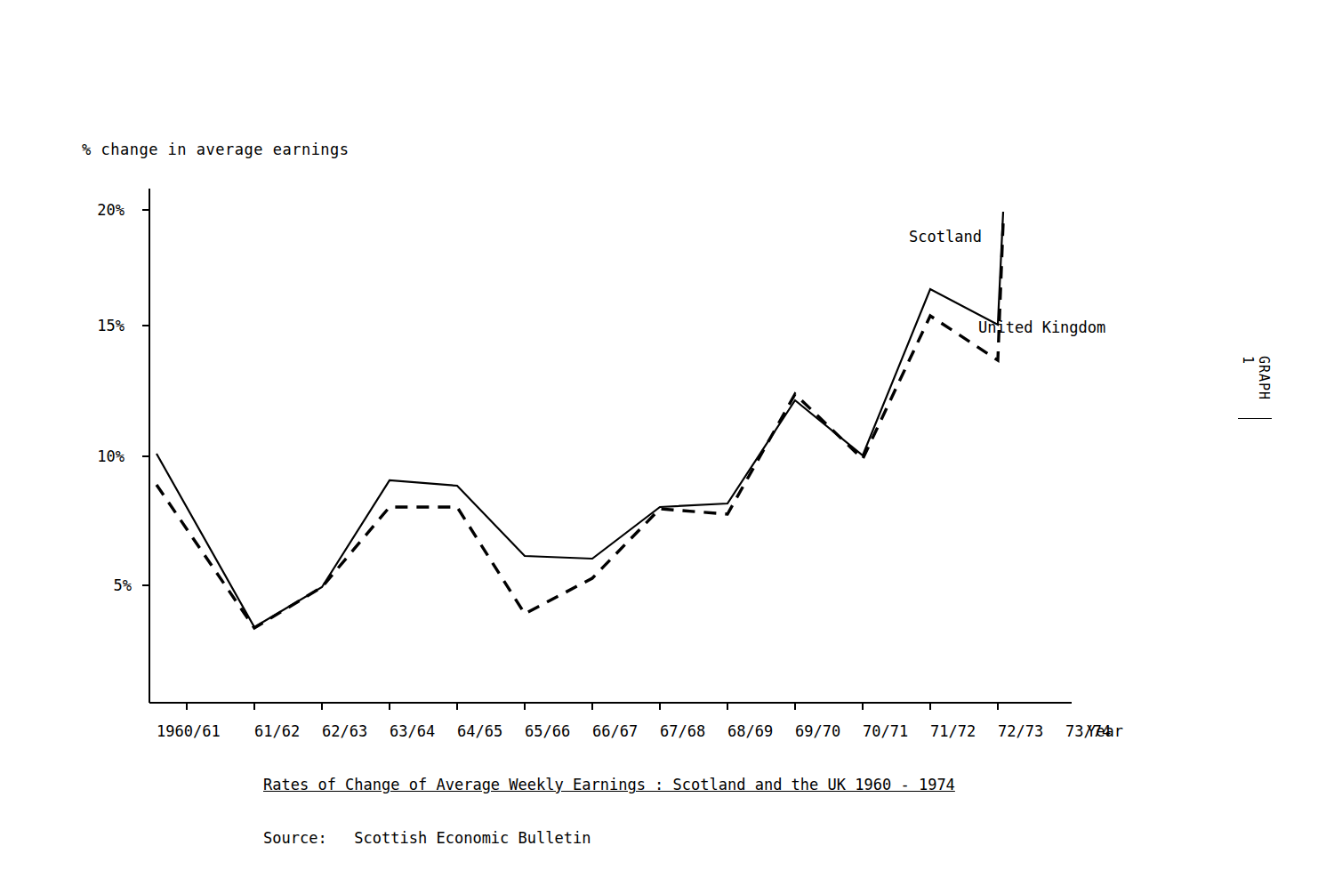% change in average earnings
20%
15%
10%
5%
Scotland
United Kingdom
1960/61 61/62 62/63 63/64 64/65 65/66 66/67 67/68 68/69 69/70 70/71 71/72 72/73 73/74
Year
Rates of Change of Average Weekly Earnings : Scotland and the UK 1960 - 1974
Source: Scottish Economic Bulletin
GRAPH 1